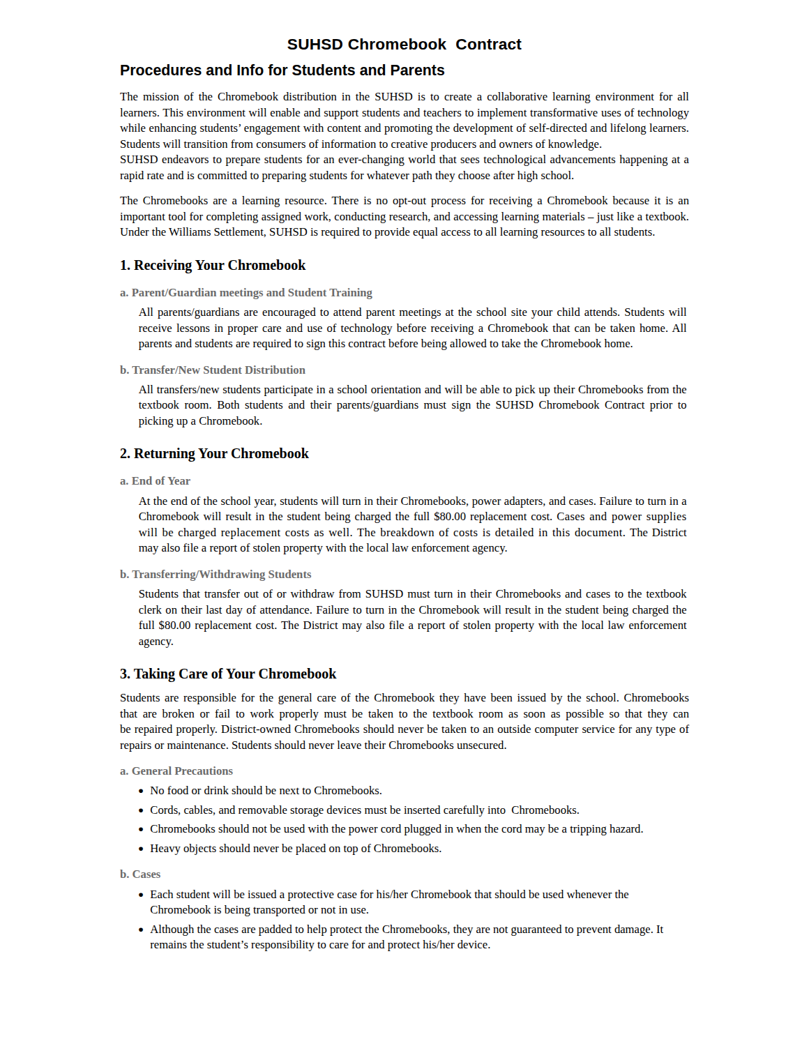SUHSD Chromebook Contract
Procedures and Info for Students and Parents
The mission of the Chromebook distribution in the SUHSD is to create a collaborative learning environment for all learners. This environment will enable and support students and teachers to implement transformative uses of technology while enhancing students’ engagement with content and promoting the development of self-directed and lifelong learners. Students will transition from consumers of information to creative producers and owners of knowledge.
SUHSD endeavors to prepare students for an ever-changing world that sees technological advancements happening at a rapid rate and is committed to preparing students for whatever path they choose after high school.
The Chromebooks are a learning resource. There is no opt-out process for receiving a Chromebook because it is an important tool for completing assigned work, conducting research, and accessing learning materials – just like a textbook. Under the Williams Settlement, SUHSD is required to provide equal access to all learning resources to all students.
1. Receiving Your Chromebook
a. Parent/Guardian meetings and Student Training
All parents/guardians are encouraged to attend parent meetings at the school site your child attends. Students will receive lessons in proper care and use of technology before receiving a Chromebook that can be taken home. All parents and students are required to sign this contract before being allowed to take the Chromebook home.
b. Transfer/New Student Distribution
All transfers/new students participate in a school orientation and will be able to pick up their Chromebooks from the textbook room. Both students and their parents/guardians must sign the SUHSD Chromebook Contract prior to picking up a Chromebook.
2. Returning Your Chromebook
a. End of Year
At the end of the school year, students will turn in their Chromebooks, power adapters, and cases. Failure to turn in a Chromebook will result in the student being charged the full $80.00 replacement cost. Cases and power supplies will be charged replacement costs as well. The breakdown of costs is detailed in this document. The District may also file a report of stolen property with the local law enforcement agency.
b. Transferring/Withdrawing Students
Students that transfer out of or withdraw from SUHSD must turn in their Chromebooks and cases to the textbook clerk on their last day of attendance. Failure to turn in the Chromebook will result in the student being charged the full $80.00 replacement cost. The District may also file a report of stolen property with the local law enforcement agency.
3. Taking Care of Your Chromebook
Students are responsible for the general care of the Chromebook they have been issued by the school. Chromebooks that are broken or fail to work properly must be taken to the textbook room as soon as possible so that they can be repaired properly. District-owned Chromebooks should never be taken to an outside computer service for any type of repairs or maintenance. Students should never leave their Chromebooks unsecured.
a. General Precautions
No food or drink should be next to Chromebooks.
Cords, cables, and removable storage devices must be inserted carefully into Chromebooks.
Chromebooks should not be used with the power cord plugged in when the cord may be a tripping hazard.
Heavy objects should never be placed on top of Chromebooks.
b. Cases
Each student will be issued a protective case for his/her Chromebook that should be used whenever the Chromebook is being transported or not in use.
Although the cases are padded to help protect the Chromebooks, they are not guaranteed to prevent damage. It remains the student’s responsibility to care for and protect his/her device.